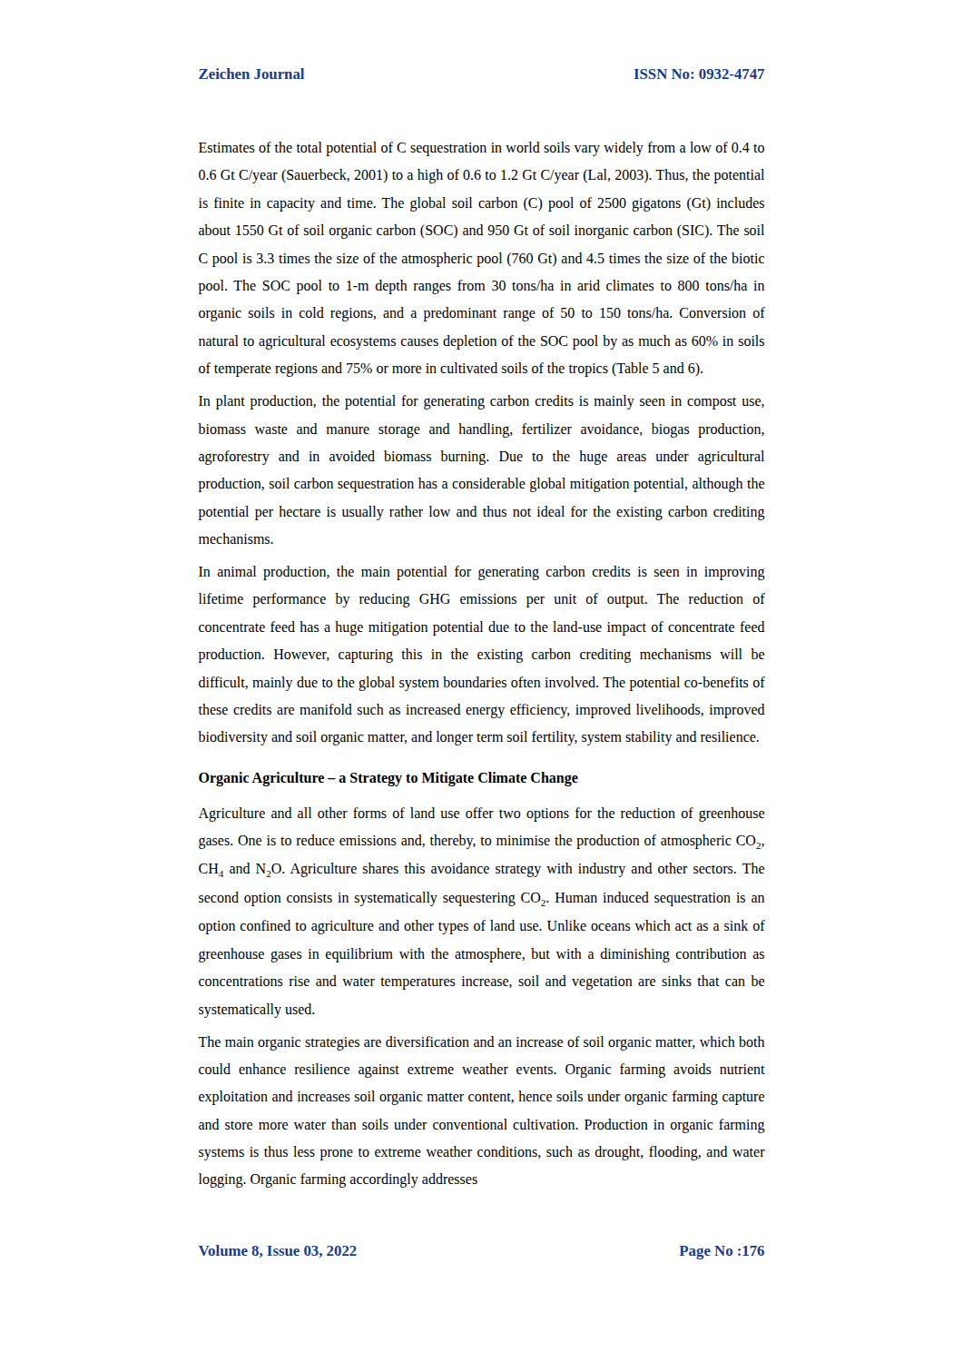Zeichen Journal ISSN No: 0932-4747
Estimates of the total potential of C sequestration in world soils vary widely from a low of 0.4 to 0.6 Gt C/year (Sauerbeck, 2001) to a high of 0.6 to 1.2 Gt C/year (Lal, 2003). Thus, the potential is finite in capacity and time. The global soil carbon (C) pool of 2500 gigatons (Gt) includes about 1550 Gt of soil organic carbon (SOC) and 950 Gt of soil inorganic carbon (SIC). The soil C pool is 3.3 times the size of the atmospheric pool (760 Gt) and 4.5 times the size of the biotic pool. The SOC pool to 1-m depth ranges from 30 tons/ha in arid climates to 800 tons/ha in organic soils in cold regions, and a predominant range of 50 to 150 tons/ha. Conversion of natural to agricultural ecosystems causes depletion of the SOC pool by as much as 60% in soils of temperate regions and 75% or more in cultivated soils of the tropics (Table 5 and 6).
In plant production, the potential for generating carbon credits is mainly seen in compost use, biomass waste and manure storage and handling, fertilizer avoidance, biogas production, agroforestry and in avoided biomass burning. Due to the huge areas under agricultural production, soil carbon sequestration has a considerable global mitigation potential, although the potential per hectare is usually rather low and thus not ideal for the existing carbon crediting mechanisms.
In animal production, the main potential for generating carbon credits is seen in improving lifetime performance by reducing GHG emissions per unit of output. The reduction of concentrate feed has a huge mitigation potential due to the land-use impact of concentrate feed production. However, capturing this in the existing carbon crediting mechanisms will be difficult, mainly due to the global system boundaries often involved. The potential co-benefits of these credits are manifold such as increased energy efficiency, improved livelihoods, improved biodiversity and soil organic matter, and longer term soil fertility, system stability and resilience.
Organic Agriculture – a Strategy to Mitigate Climate Change
Agriculture and all other forms of land use offer two options for the reduction of greenhouse gases. One is to reduce emissions and, thereby, to minimise the production of atmospheric CO2, CH4 and N2O. Agriculture shares this avoidance strategy with industry and other sectors. The second option consists in systematically sequestering CO2. Human induced sequestration is an option confined to agriculture and other types of land use. Unlike oceans which act as a sink of greenhouse gases in equilibrium with the atmosphere, but with a diminishing contribution as concentrations rise and water temperatures increase, soil and vegetation are sinks that can be systematically used.
The main organic strategies are diversification and an increase of soil organic matter, which both could enhance resilience against extreme weather events. Organic farming avoids nutrient exploitation and increases soil organic matter content, hence soils under organic farming capture and store more water than soils under conventional cultivation. Production in organic farming systems is thus less prone to extreme weather conditions, such as drought, flooding, and water logging. Organic farming accordingly addresses
Volume 8, Issue 03, 2022 Page No :176